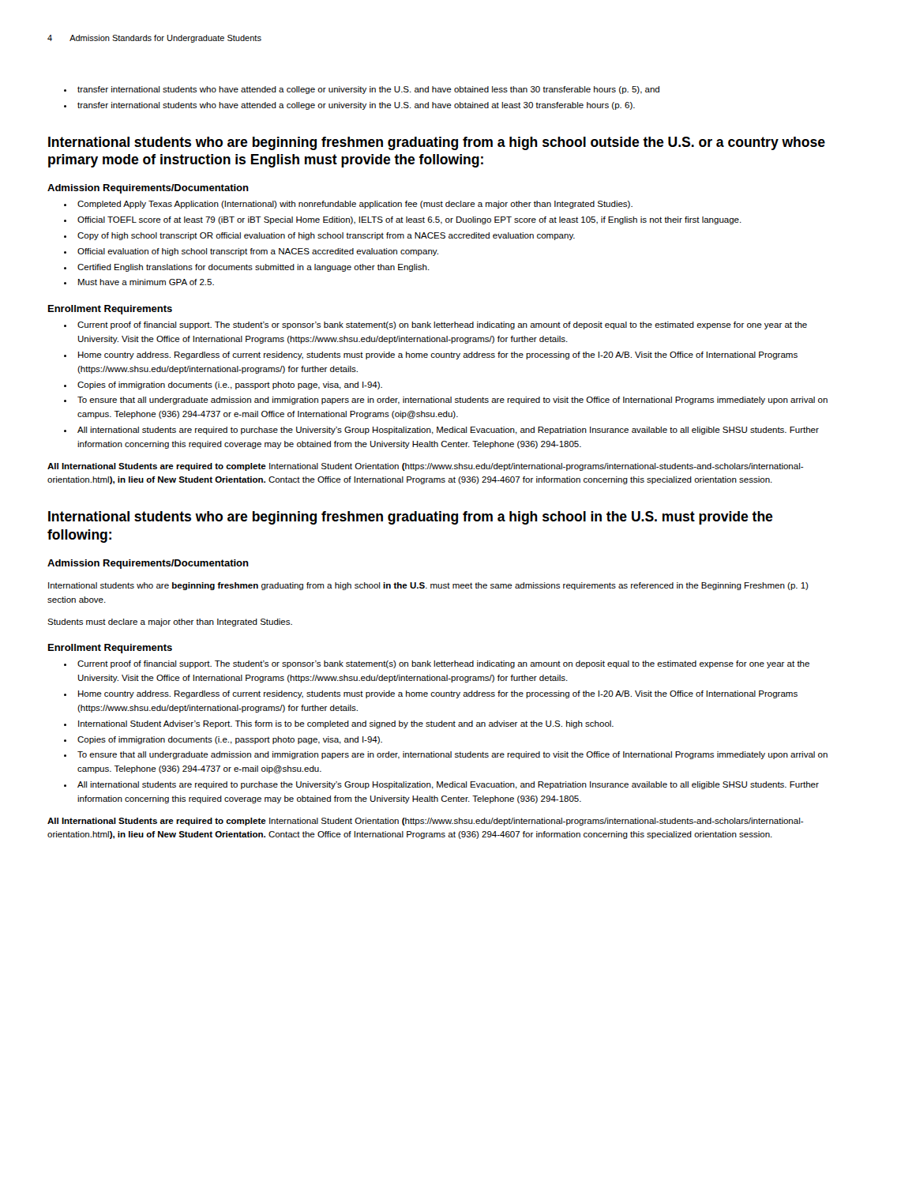4 Admission Standards for Undergraduate Students
transfer international students who have attended a college or university in the U.S. and have obtained less than 30 transferable hours (p. 5), and
transfer international students who have attended a college or university in the U.S. and have obtained at least 30 transferable hours (p. 6).
International students who are beginning freshmen graduating from a high school outside the U.S. or a country whose primary mode of instruction is English must provide the following:
Admission Requirements/Documentation
Completed Apply Texas Application (International) with nonrefundable application fee (must declare a major other than Integrated Studies).
Official TOEFL score of at least 79 (iBT or iBT Special Home Edition), IELTS of at least 6.5, or Duolingo EPT score of at least 105, if English is not their first language.
Copy of high school transcript OR official evaluation of high school transcript from a NACES accredited evaluation company.
Official evaluation of high school transcript from a NACES accredited evaluation company.
Certified English translations for documents submitted in a language other than English.
Must have a minimum GPA of 2.5.
Enrollment Requirements
Current proof of financial support. The student’s or sponsor’s bank statement(s) on bank letterhead indicating an amount of deposit equal to the estimated expense for one year at the University. Visit the Office of International Programs (https://www.shsu.edu/dept/international-programs/) for further details.
Home country address. Regardless of current residency, students must provide a home country address for the processing of the I-20 A/B. Visit the Office of International Programs (https://www.shsu.edu/dept/international-programs/) for further details.
Copies of immigration documents (i.e., passport photo page, visa, and I-94).
To ensure that all undergraduate admission and immigration papers are in order, international students are required to visit the Office of International Programs immediately upon arrival on campus. Telephone (936) 294-4737 or e-mail Office of International Programs (oip@shsu.edu).
All international students are required to purchase the University’s Group Hospitalization, Medical Evacuation, and Repatriation Insurance available to all eligible SHSU students. Further information concerning this required coverage may be obtained from the University Health Center. Telephone (936) 294-1805.
All International Students are required to complete International Student Orientation (https://www.shsu.edu/dept/international-programs/international-students-and-scholars/international-orientation.html), in lieu of New Student Orientation. Contact the Office of International Programs at (936) 294-4607 for information concerning this specialized orientation session.
International students who are beginning freshmen graduating from a high school in the U.S. must provide the following:
Admission Requirements/Documentation
International students who are beginning freshmen graduating from a high school in the U.S. must meet the same admissions requirements as referenced in the Beginning Freshmen (p. 1) section above.
Students must declare a major other than Integrated Studies.
Enrollment Requirements
Current proof of financial support. The student’s or sponsor’s bank statement(s) on bank letterhead indicating an amount on deposit equal to the estimated expense for one year at the University. Visit the Office of International Programs (https://www.shsu.edu/dept/international-programs/) for further details.
Home country address. Regardless of current residency, students must provide a home country address for the processing of the I-20 A/B. Visit the Office of International Programs (https://www.shsu.edu/dept/international-programs/) for further details.
International Student Adviser’s Report. This form is to be completed and signed by the student and an adviser at the U.S. high school.
Copies of immigration documents (i.e., passport photo page, visa, and I-94).
To ensure that all undergraduate admission and immigration papers are in order, international students are required to visit the Office of International Programs immediately upon arrival on campus. Telephone (936) 294-4737 or e-mail oip@shsu.edu.
All international students are required to purchase the University’s Group Hospitalization, Medical Evacuation, and Repatriation Insurance available to all eligible SHSU students. Further information concerning this required coverage may be obtained from the University Health Center. Telephone (936) 294-1805.
All International Students are required to complete International Student Orientation (https://www.shsu.edu/dept/international-programs/international-students-and-scholars/international-orientation.html), in lieu of New Student Orientation. Contact the Office of International Programs at (936) 294-4607 for information concerning this specialized orientation session.